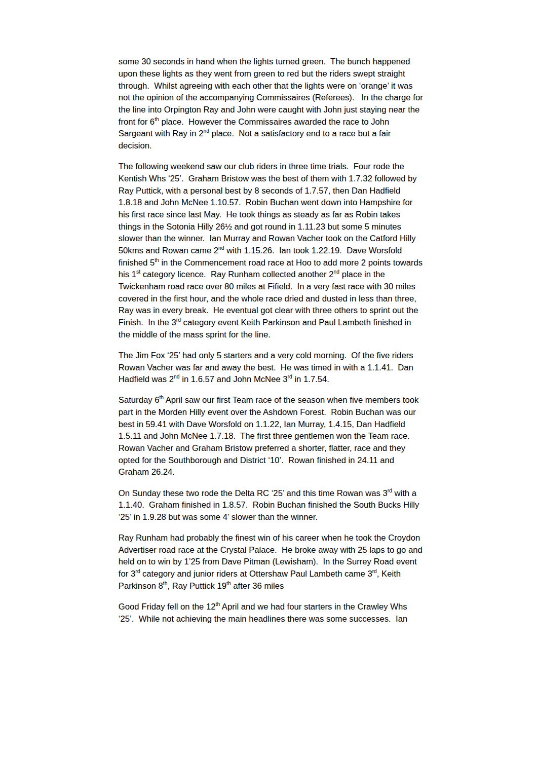some 30 seconds in hand when the lights turned green. The bunch happened upon these lights as they went from green to red but the riders swept straight through. Whilst agreeing with each other that the lights were on ‘orange’ it was not the opinion of the accompanying Commissaires (Referees). In the charge for the line into Orpington Ray and John were caught with John just staying near the front for 6th place. However the Commissaires awarded the race to John Sargeant with Ray in 2nd place. Not a satisfactory end to a race but a fair decision.
The following weekend saw our club riders in three time trials. Four rode the Kentish Whs ‘25’. Graham Bristow was the best of them with 1.7.32 followed by Ray Puttick, with a personal best by 8 seconds of 1.7.57, then Dan Hadfield 1.8.18 and John McNee 1.10.57. Robin Buchan went down into Hampshire for his first race since last May. He took things as steady as far as Robin takes things in the Sotonia Hilly 26½ and got round in 1.11.23 but some 5 minutes slower than the winner. Ian Murray and Rowan Vacher took on the Catford Hilly 50kms and Rowan came 2nd with 1.15.26. Ian took 1.22.19. Dave Worsfold finished 5th in the Commencement road race at Hoo to add more 2 points towards his 1st category licence. Ray Runham collected another 2nd place in the Twickenham road race over 80 miles at Fifield. In a very fast race with 30 miles covered in the first hour, and the whole race dried and dusted in less than three, Ray was in every break. He eventual got clear with three others to sprint out the Finish. In the 3rd category event Keith Parkinson and Paul Lambeth finished in the middle of the mass sprint for the line.
The Jim Fox ‘25’ had only 5 starters and a very cold morning. Of the five riders Rowan Vacher was far and away the best. He was timed in with a 1.1.41. Dan Hadfield was 2nd in 1.6.57 and John McNee 3rd in 1.7.54.
Saturday 6th April saw our first Team race of the season when five members took part in the Morden Hilly event over the Ashdown Forest. Robin Buchan was our best in 59.41 with Dave Worsfold on 1.1.22, Ian Murray, 1.4.15, Dan Hadfield 1.5.11 and John McNee 1.7.18. The first three gentlemen won the Team race. Rowan Vacher and Graham Bristow preferred a shorter, flatter, race and they opted for the Southborough and District ‘10’. Rowan finished in 24.11 and Graham 26.24.
On Sunday these two rode the Delta RC ‘25’ and this time Rowan was 3rd with a 1.1.40. Graham finished in 1.8.57. Robin Buchan finished the South Bucks Hilly ‘25’ in 1.9.28 but was some 4’ slower than the winner.
Ray Runham had probably the finest win of his career when he took the Croydon Advertiser road race at the Crystal Palace. He broke away with 25 laps to go and held on to win by 1’25 from Dave Pitman (Lewisham). In the Surrey Road event for 3rd category and junior riders at Ottershaw Paul Lambeth came 3rd, Keith Parkinson 8th, Ray Puttick 19th after 36 miles
Good Friday fell on the 12th April and we had four starters in the Crawley Whs ‘25’. While not achieving the main headlines there was some successes. Ian